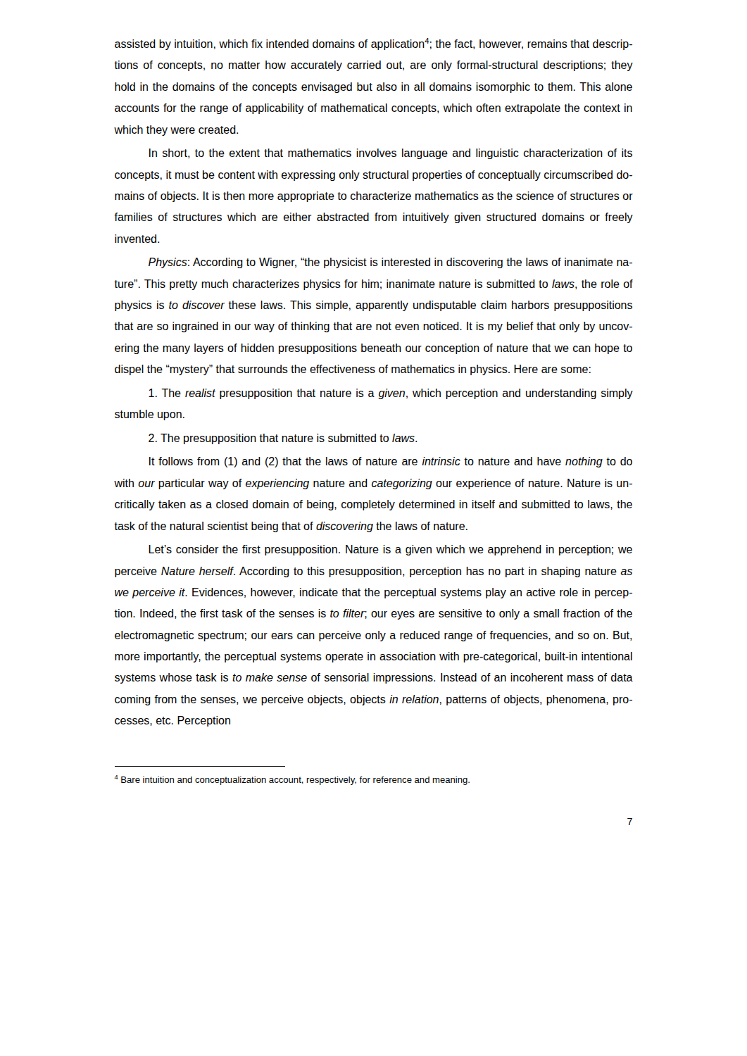assisted by intuition, which fix intended domains of application4; the fact, however, remains that descriptions of concepts, no matter how accurately carried out, are only formal-structural descriptions; they hold in the domains of the concepts envisaged but also in all domains isomorphic to them. This alone accounts for the range of applicability of mathematical concepts, which often extrapolate the context in which they were created.
In short, to the extent that mathematics involves language and linguistic characterization of its concepts, it must be content with expressing only structural properties of conceptually circumscribed domains of objects. It is then more appropriate to characterize mathematics as the science of structures or families of structures which are either abstracted from intuitively given structured domains or freely invented.
Physics: According to Wigner, “the physicist is interested in discovering the laws of inanimate nature”. This pretty much characterizes physics for him; inanimate nature is submitted to laws, the role of physics is to discover these laws. This simple, apparently undisputable claim harbors presuppositions that are so ingrained in our way of thinking that are not even noticed. It is my belief that only by uncovering the many layers of hidden presuppositions beneath our conception of nature that we can hope to dispel the “mystery” that surrounds the effectiveness of mathematics in physics. Here are some:
1. The realist presupposition that nature is a given, which perception and understanding simply stumble upon.
2. The presupposition that nature is submitted to laws.
It follows from (1) and (2) that the laws of nature are intrinsic to nature and have nothing to do with our particular way of experiencing nature and categorizing our experience of nature. Nature is uncritically taken as a closed domain of being, completely determined in itself and submitted to laws, the task of the natural scientist being that of discovering the laws of nature.
Let’s consider the first presupposition. Nature is a given which we apprehend in perception; we perceive Nature herself. According to this presupposition, perception has no part in shaping nature as we perceive it. Evidences, however, indicate that the perceptual systems play an active role in perception. Indeed, the first task of the senses is to filter; our eyes are sensitive to only a small fraction of the electromagnetic spectrum; our ears can perceive only a reduced range of frequencies, and so on. But, more importantly, the perceptual systems operate in association with pre-categorical, built-in intentional systems whose task is to make sense of sensorial impressions. Instead of an incoherent mass of data coming from the senses, we perceive objects, objects in relation, patterns of objects, phenomena, processes, etc. Perception
4 Bare intuition and conceptualization account, respectively, for reference and meaning.
7